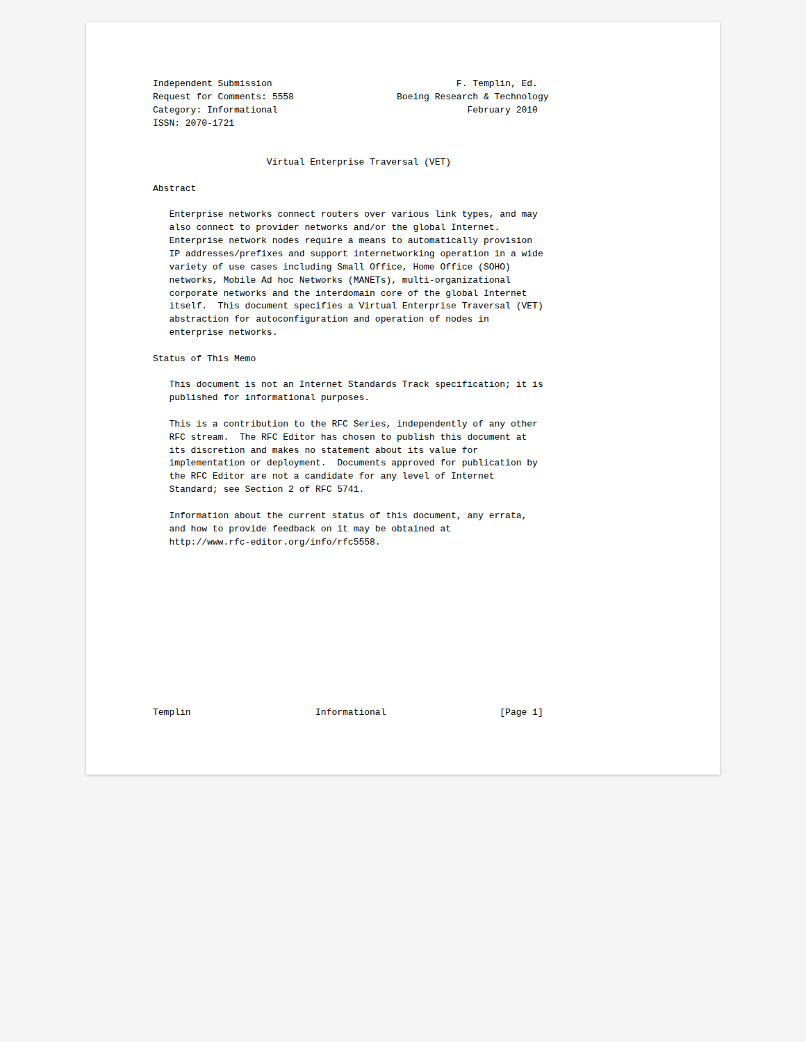Independent Submission                                  F. Templin, Ed.
Request for Comments: 5558                   Boeing Research & Technology
Category: Informational                                   February 2010
ISSN: 2070-1721


                     Virtual Enterprise Traversal (VET)

Abstract

   Enterprise networks connect routers over various link types, and may
   also connect to provider networks and/or the global Internet.
   Enterprise network nodes require a means to automatically provision
   IP addresses/prefixes and support internetworking operation in a wide
   variety of use cases including Small Office, Home Office (SOHO)
   networks, Mobile Ad hoc Networks (MANETs), multi-organizational
   corporate networks and the interdomain core of the global Internet
   itself.  This document specifies a Virtual Enterprise Traversal (VET)
   abstraction for autoconfiguration and operation of nodes in
   enterprise networks.

Status of This Memo

   This document is not an Internet Standards Track specification; it is
   published for informational purposes.

   This is a contribution to the RFC Series, independently of any other
   RFC stream.  The RFC Editor has chosen to publish this document at
   its discretion and makes no statement about its value for
   implementation or deployment.  Documents approved for publication by
   the RFC Editor are not a candidate for any level of Internet
   Standard; see Section 2 of RFC 5741.

   Information about the current status of this document, any errata,
   and how to provide feedback on it may be obtained at
   http://www.rfc-editor.org/info/rfc5558.












Templin                       Informational                     [Page 1]